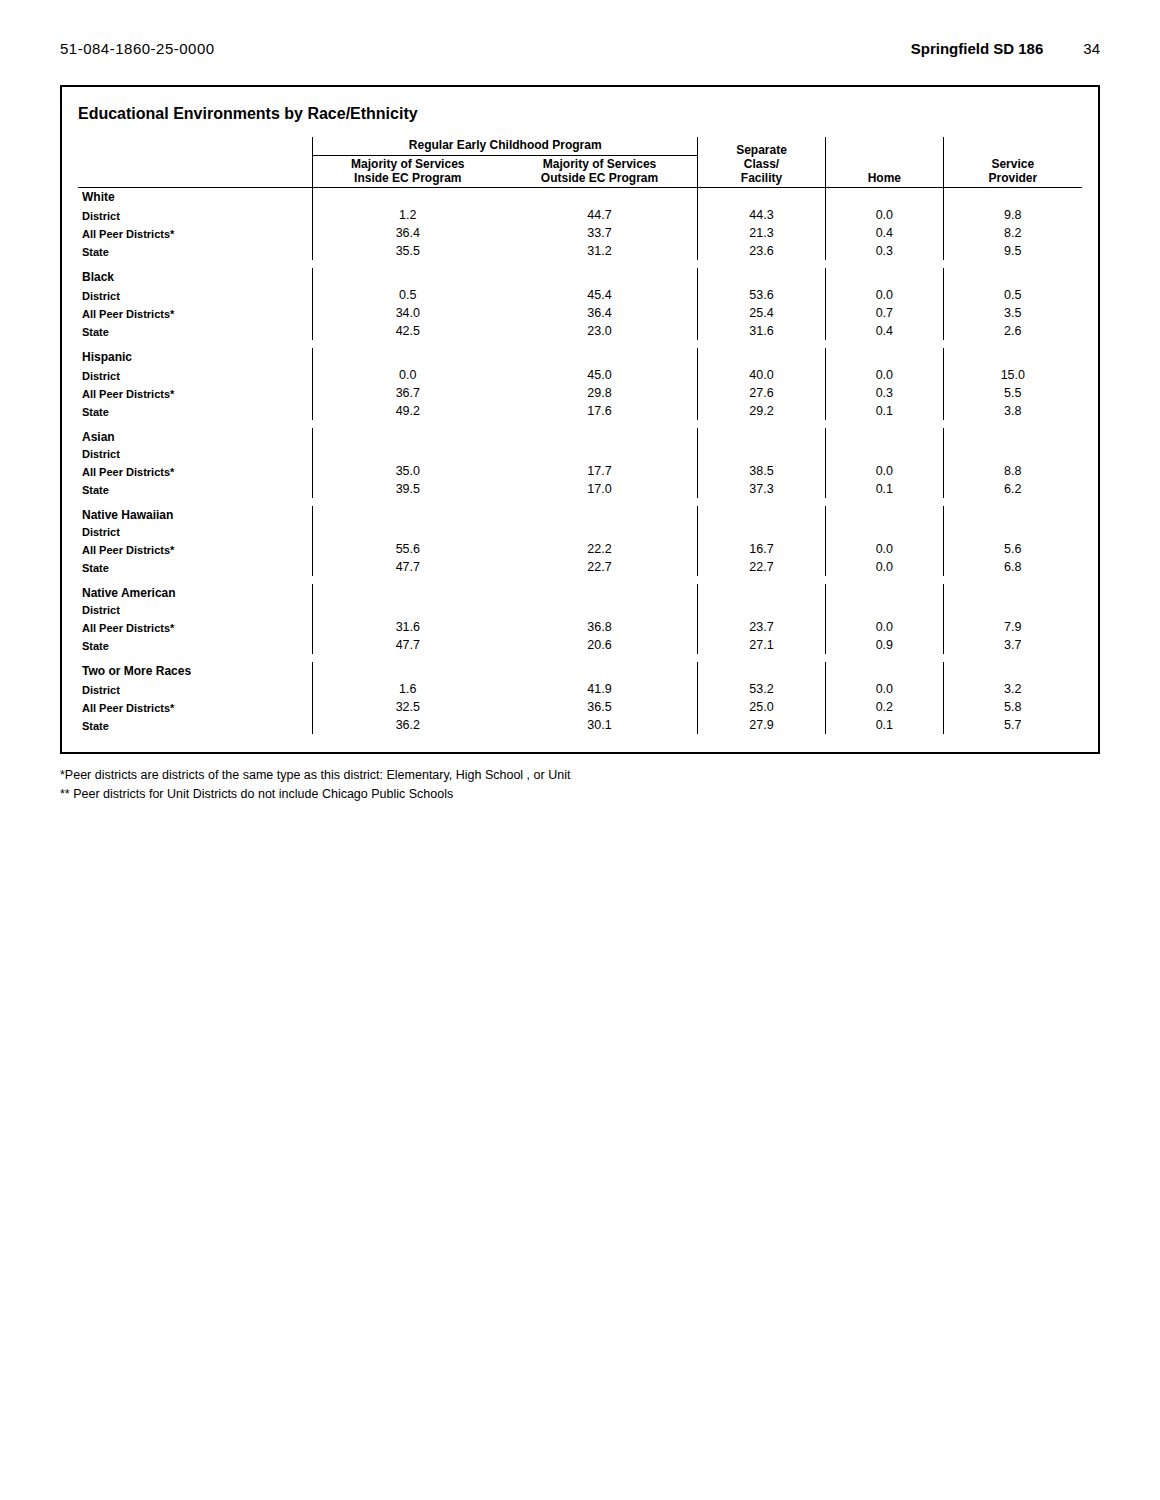51-084-1860-25-0000
Springfield SD 186 34
Educational Environments by Race/Ethnicity
| | Regular Early Childhood Program | Separate Class/ Facility | Home | Service Provider |
| --- | --- | --- | --- | --- |
| | Majority of Services Inside EC Program | Majority of Services Outside EC Program |
| White | | | | | |
| District | 1.2 | 44.7 | 44.3 | 0.0 | 9.8 |
| All Peer Districts* | 36.4 | 33.7 | 21.3 | 0.4 | 8.2 |
| State | 35.5 | 31.2 | 23.6 | 0.3 | 9.5 |
| Black | | | | | |
| District | 0.5 | 45.4 | 53.6 | 0.0 | 0.5 |
| All Peer Districts* | 34.0 | 36.4 | 25.4 | 0.7 | 3.5 |
| State | 42.5 | 23.0 | 31.6 | 0.4 | 2.6 |
| Hispanic | | | | | |
| District | 0.0 | 45.0 | 40.0 | 0.0 | 15.0 |
| All Peer Districts* | 36.7 | 29.8 | 27.6 | 0.3 | 5.5 |
| State | 49.2 | 17.6 | 29.2 | 0.1 | 3.8 |
| Asian | | | | | |
| District | | | | | |
| All Peer Districts* | 35.0 | 17.7 | 38.5 | 0.0 | 8.8 |
| State | 39.5 | 17.0 | 37.3 | 0.1 | 6.2 |
| Native Hawaiian | | | | | |
| District | | | | | |
| All Peer Districts* | 55.6 | 22.2 | 16.7 | 0.0 | 5.6 |
| State | 47.7 | 22.7 | 22.7 | 0.0 | 6.8 |
| Native American | | | | | |
| District | | | | | |
| All Peer Districts* | 31.6 | 36.8 | 23.7 | 0.0 | 7.9 |
| State | 47.7 | 20.6 | 27.1 | 0.9 | 3.7 |
| Two or More Races | | | | | |
| District | 1.6 | 41.9 | 53.2 | 0.0 | 3.2 |
| All Peer Districts* | 32.5 | 36.5 | 25.0 | 0.2 | 5.8 |
| State | 36.2 | 30.1 | 27.9 | 0.1 | 5.7 |
*Peer districts are districts of the same type as this district: Elementary, High School , or Unit
** Peer districts for Unit Districts do not include Chicago Public Schools